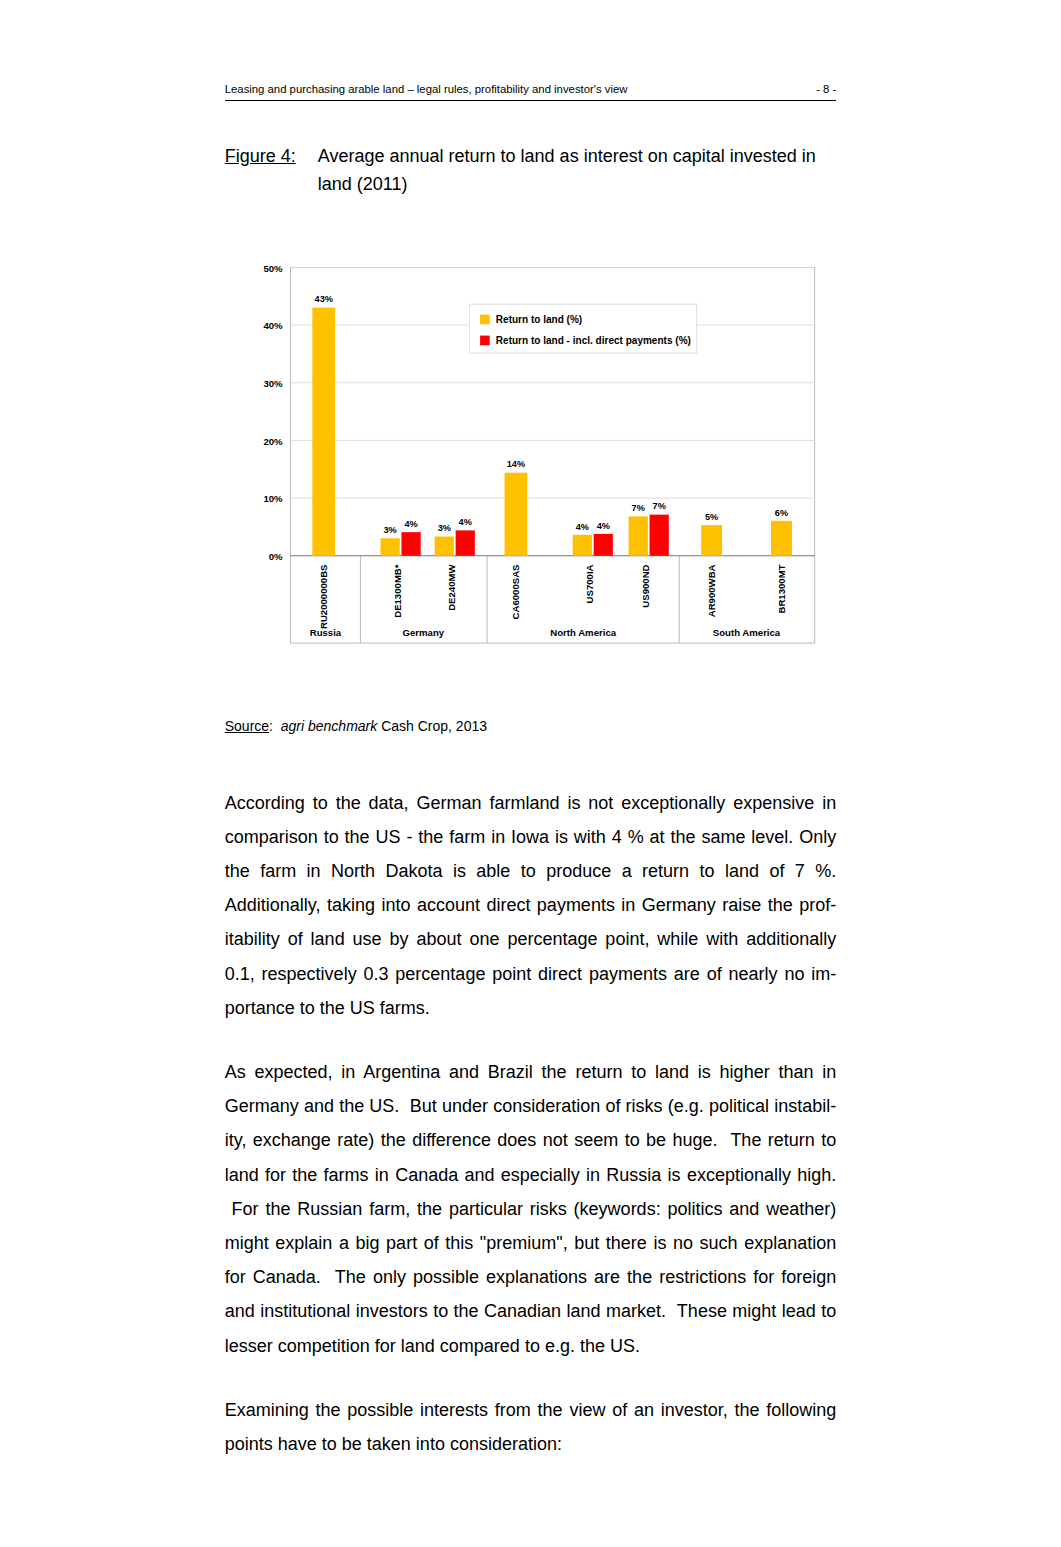Leasing and purchasing arable land – legal rules, profitability and investor's view
- 8 -
Figure 4:
Average annual return to land as interest on capital invested in land (2011)
50% 40% 30% 20% 10% 0% Return to land (%) Return to land - incl. direct payments (%) 43% 3% 4% 3% 4% 14% 4% 4% 7% 7% 5% 6% RU2000000BS DE1300MB* DE240MW CA6000SAS US700IA US900ND AR900WBA BR1300MT Russia Germany North America South America
Source: agri benchmark Cash Crop, 2013
According to the data, German farmland is not exceptionally expensive in comparison to the US - the farm in Iowa is with 4 % at the same level. Only the farm in North Dakota is able to produce a return to land of 7 %. Additionally, taking into account direct payments in Germany raise the profitability of land use by about one percentage point, while with additionally 0.1, respectively 0.3 percentage point direct payments are of nearly no importance to the US farms.
As expected, in Argentina and Brazil the return to land is higher than in Germany and the US. But under consideration of risks (e.g. political instability, exchange rate) the difference does not seem to be huge. The return to land for the farms in Canada and especially in Russia is exceptionally high. For the Russian farm, the particular risks (keywords: politics and weather) might explain a big part of this "premium", but there is no such explanation for Canada. The only possible explanations are the restrictions for foreign and institutional investors to the Canadian land market. These might lead to lesser competition for land compared to e.g. the US.
Examining the possible interests from the view of an investor, the following points have to be taken into consideration: